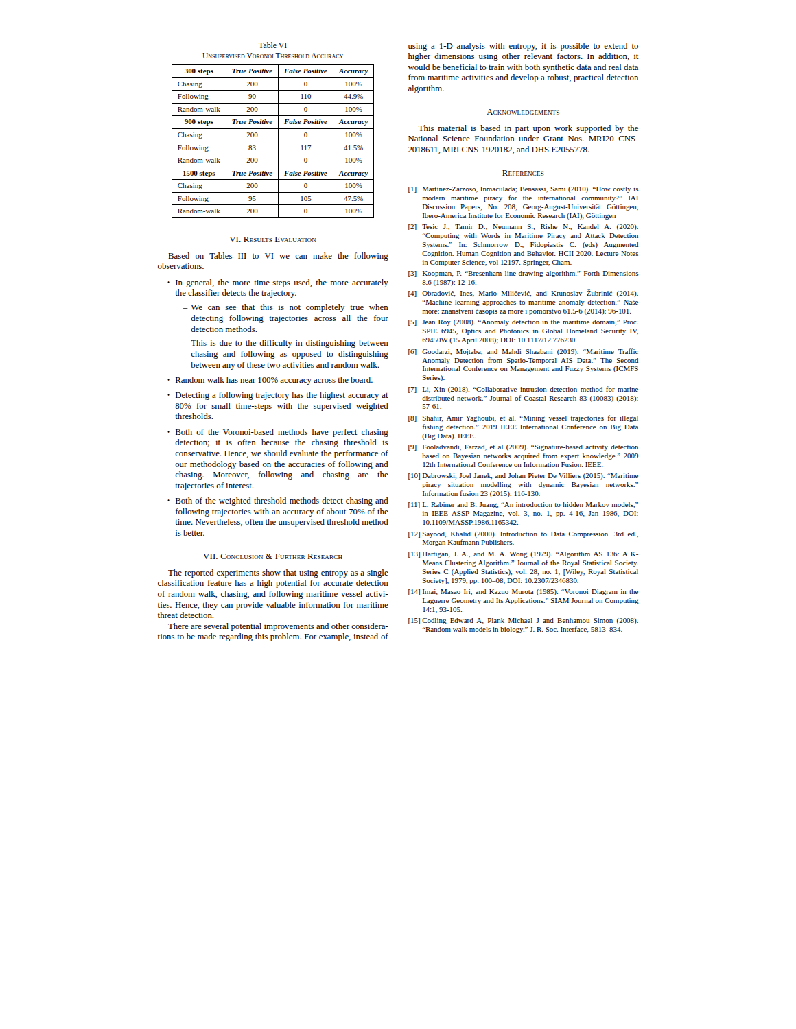Table VI Unsupervised Voronoi Threshold Accuracy
| 300 steps | True Positive | False Positive | Accuracy |
| --- | --- | --- | --- |
| Chasing | 200 | 0 | 100% |
| Following | 90 | 110 | 44.9% |
| Random-walk | 200 | 0 | 100% |
| 900 steps | True Positive | False Positive | Accuracy |
| Chasing | 200 | 0 | 100% |
| Following | 83 | 117 | 41.5% |
| Random-walk | 200 | 0 | 100% |
| 1500 steps | True Positive | False Positive | Accuracy |
| Chasing | 200 | 0 | 100% |
| Following | 95 | 105 | 47.5% |
| Random-walk | 200 | 0 | 100% |
VI. Results Evaluation
Based on Tables III to VI we can make the following observations.
In general, the more time-steps used, the more accurately the classifier detects the trajectory.
We can see that this is not completely true when detecting following trajectories across all the four detection methods.
This is due to the difficulty in distinguishing between chasing and following as opposed to distinguishing between any of these two activities and random walk.
Random walk has near 100% accuracy across the board.
Detecting a following trajectory has the highest accuracy at 80% for small time-steps with the supervised weighted thresholds.
Both of the Voronoi-based methods have perfect chasing detection; it is often because the chasing threshold is conservative. Hence, we should evaluate the performance of our methodology based on the accuracies of following and chasing. Moreover, following and chasing are the trajectories of interest.
Both of the weighted threshold methods detect chasing and following trajectories with an accuracy of about 70% of the time. Nevertheless, often the unsupervised threshold method is better.
VII. Conclusion & Further Research
The reported experiments show that using entropy as a single classification feature has a high potential for accurate detection of random walk, chasing, and following maritime vessel activities. Hence, they can provide valuable information for maritime threat detection.
There are several potential improvements and other considerations to be made regarding this problem. For example, instead of using a 1-D analysis with entropy, it is possible to extend to higher dimensions using other relevant factors. In addition, it would be beneficial to train with both synthetic data and real data from maritime activities and develop a robust, practical detection algorithm.
Acknowledgements
This material is based in part upon work supported by the National Science Foundation under Grant Nos. MRI20 CNS-2018611, MRI CNS-1920182, and DHS E2055778.
References
Martínez-Zarzoso, Inmaculada; Bensassi, Sami (2010). “How costly is modern maritime piracy for the international community?” IAI Discussion Papers, No. 208, Georg-August-Universität Göttingen, Ibero-America Institute for Economic Research (IAI), Göttingen
Tesic J., Tamir D., Neumann S., Rishe N., Kandel A. (2020). “Computing with Words in Maritime Piracy and Attack Detection Systems.” In: Schmorrow D., Fidopiastis C. (eds) Augmented Cognition. Human Cognition and Behavior. HCII 2020. Lecture Notes in Computer Science, vol 12197. Springer, Cham.
Koopman, P. “Bresenham line-drawing algorithm.” Forth Dimensions 8.6 (1987): 12-16.
Obradović, Ines, Mario Miličević, and Krunoslav Žubrinić (2014). “Machine learning approaches to maritime anomaly detection.” Naše more: znanstveni časopis za more i pomorstvo 61.5-6 (2014): 96-101.
Jean Roy (2008). “Anomaly detection in the maritime domain,” Proc. SPIE 6945, Optics and Photonics in Global Homeland Security IV, 69450W (15 April 2008); DOI: 10.1117/12.776230
Goodarzi, Mojtaba, and Mahdi Shaabani (2019). “Maritime Traffic Anomaly Detection from Spatio-Temporal AIS Data.” The Second International Conference on Management and Fuzzy Systems (ICMFS Series).
Li, Xin (2018). “Collaborative intrusion detection method for marine distributed network.” Journal of Coastal Research 83 (10083) (2018): 57-61.
Shahir, Amir Yaghoubi, et al. “Mining vessel trajectories for illegal fishing detection.” 2019 IEEE International Conference on Big Data (Big Data). IEEE.
Fooladvandi, Farzad, et al (2009). “Signature-based activity detection based on Bayesian networks acquired from expert knowledge.” 2009 12th International Conference on Information Fusion. IEEE.
Dabrowski, Joel Janek, and Johan Pieter De Villiers (2015). “Maritime piracy situation modelling with dynamic Bayesian networks.” Information fusion 23 (2015): 116-130.
L. Rabiner and B. Juang, “An introduction to hidden Markov models,” in IEEE ASSP Magazine, vol. 3, no. 1, pp. 4-16, Jan 1986, DOI: 10.1109/MASSP.1986.1165342.
Sayood, Khalid (2000). Introduction to Data Compression. 3rd ed., Morgan Kaufmann Publishers.
Hartigan, J. A., and M. A. Wong (1979). “Algorithm AS 136: A K-Means Clustering Algorithm.” Journal of the Royal Statistical Society. Series C (Applied Statistics), vol. 28, no. 1, [Wiley, Royal Statistical Society], 1979, pp. 100–08, DOI: 10.2307/2346830.
Imai, Masao Iri, and Kazuo Murota (1985). “Voronoi Diagram in the Laguerre Geometry and Its Applications.” SIAM Journal on Computing 14:1, 93-105.
Codling Edward A, Plank Michael J and Benhamou Simon (2008). “Random walk models in biology.” J. R. Soc. Interface, 5813–834.